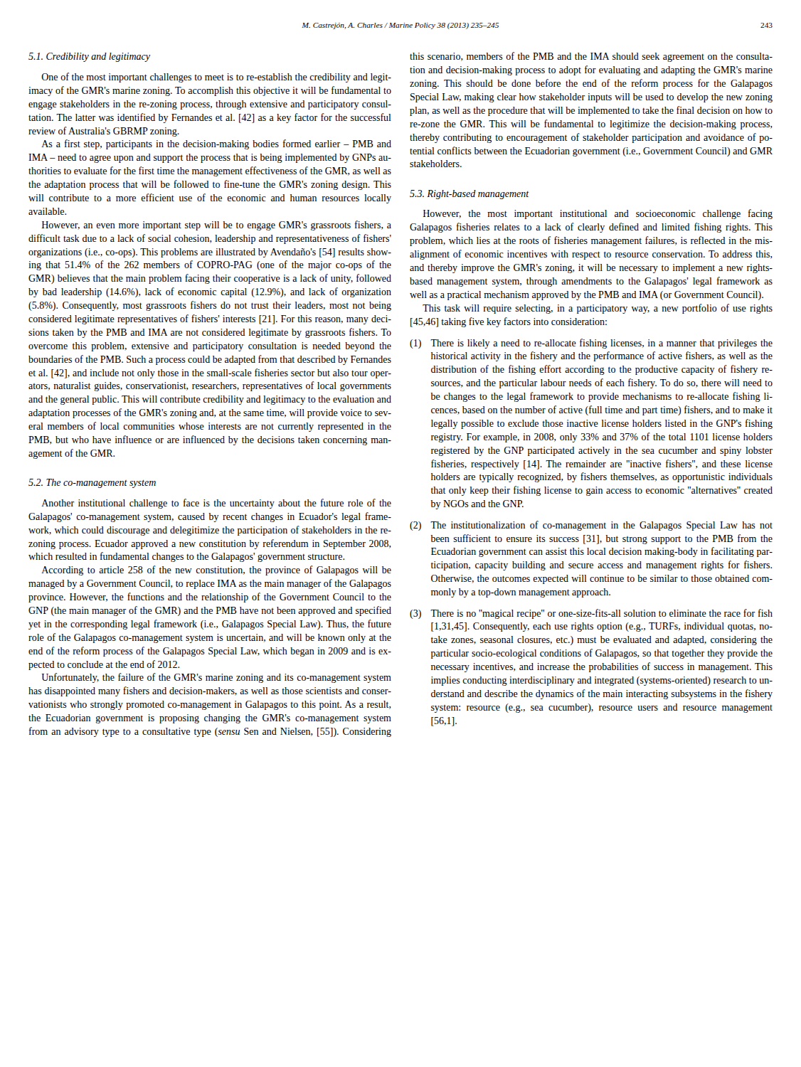M. Castrejón, A. Charles / Marine Policy 38 (2013) 235–245
243
5.1. Credibility and legitimacy
One of the most important challenges to meet is to re-establish the credibility and legitimacy of the GMR's marine zoning. To accomplish this objective it will be fundamental to engage stakeholders in the re-zoning process, through extensive and participatory consultation. The latter was identified by Fernandes et al. [42] as a key factor for the successful review of Australia's GBRMP zoning.
As a first step, participants in the decision-making bodies formed earlier – PMB and IMA – need to agree upon and support the process that is being implemented by GNPs authorities to evaluate for the first time the management effectiveness of the GMR, as well as the adaptation process that will be followed to fine-tune the GMR's zoning design. This will contribute to a more efficient use of the economic and human resources locally available.
However, an even more important step will be to engage GMR's grassroots fishers, a difficult task due to a lack of social cohesion, leadership and representativeness of fishers' organizations (i.e., co-ops). This problems are illustrated by Avendaño's [54] results showing that 51.4% of the 262 members of COPRO-PAG (one of the major co-ops of the GMR) believes that the main problem facing their cooperative is a lack of unity, followed by bad leadership (14.6%), lack of economic capital (12.9%), and lack of organization (5.8%). Consequently, most grassroots fishers do not trust their leaders, most not being considered legitimate representatives of fishers' interests [21]. For this reason, many decisions taken by the PMB and IMA are not considered legitimate by grassroots fishers. To overcome this problem, extensive and participatory consultation is needed beyond the boundaries of the PMB. Such a process could be adapted from that described by Fernandes et al. [42], and include not only those in the small-scale fisheries sector but also tour operators, naturalist guides, conservationist, researchers, representatives of local governments and the general public. This will contribute credibility and legitimacy to the evaluation and adaptation processes of the GMR's zoning and, at the same time, will provide voice to several members of local communities whose interests are not currently represented in the PMB, but who have influence or are influenced by the decisions taken concerning management of the GMR.
5.2. The co-management system
Another institutional challenge to face is the uncertainty about the future role of the Galapagos' co-management system, caused by recent changes in Ecuador's legal framework, which could discourage and delegitimize the participation of stakeholders in the re-zoning process. Ecuador approved a new constitution by referendum in September 2008, which resulted in fundamental changes to the Galapagos' government structure.
According to article 258 of the new constitution, the province of Galapagos will be managed by a Government Council, to replace IMA as the main manager of the Galapagos province. However, the functions and the relationship of the Government Council to the GNP (the main manager of the GMR) and the PMB have not been approved and specified yet in the corresponding legal framework (i.e., Galapagos Special Law). Thus, the future role of the Galapagos co-management system is uncertain, and will be known only at the end of the reform process of the Galapagos Special Law, which began in 2009 and is expected to conclude at the end of 2012.
Unfortunately, the failure of the GMR's marine zoning and its co-management system has disappointed many fishers and decision-makers, as well as those scientists and conservationists who strongly promoted co-management in Galapagos to this point. As a result, the Ecuadorian government is proposing changing the GMR's co-management system from an advisory type to a consultative type (sensu Sen and Nielsen, [55]). Considering this scenario, members of the PMB and the IMA should seek agreement on the consultation and decision-making process to adopt for evaluating and adapting the GMR's marine zoning. This should be done before the end of the reform process for the Galapagos Special Law, making clear how stakeholder inputs will be used to develop the new zoning plan, as well as the procedure that will be implemented to take the final decision on how to re-zone the GMR. This will be fundamental to legitimize the decision-making process, thereby contributing to encouragement of stakeholder participation and avoidance of potential conflicts between the Ecuadorian government (i.e., Government Council) and GMR stakeholders.
5.3. Right-based management
However, the most important institutional and socioeconomic challenge facing Galapagos fisheries relates to a lack of clearly defined and limited fishing rights. This problem, which lies at the roots of fisheries management failures, is reflected in the misalignment of economic incentives with respect to resource conservation. To address this, and thereby improve the GMR's zoning, it will be necessary to implement a new rights-based management system, through amendments to the Galapagos' legal framework as well as a practical mechanism approved by the PMB and IMA (or Government Council).
This task will require selecting, in a participatory way, a new portfolio of use rights [45,46] taking five key factors into consideration:
There is likely a need to re-allocate fishing licenses, in a manner that privileges the historical activity in the fishery and the performance of active fishers, as well as the distribution of the fishing effort according to the productive capacity of fishery resources, and the particular labour needs of each fishery. To do so, there will need to be changes to the legal framework to provide mechanisms to re-allocate fishing licences, based on the number of active (full time and part time) fishers, and to make it legally possible to exclude those inactive license holders listed in the GNP's fishing registry. For example, in 2008, only 33% and 37% of the total 1101 license holders registered by the GNP participated actively in the sea cucumber and spiny lobster fisheries, respectively [14]. The remainder are ''inactive fishers'', and these license holders are typically recognized, by fishers themselves, as opportunistic individuals that only keep their fishing license to gain access to economic ''alternatives'' created by NGOs and the GNP.
The institutionalization of co-management in the Galapagos Special Law has not been sufficient to ensure its success [31], but strong support to the PMB from the Ecuadorian government can assist this local decision making-body in facilitating participation, capacity building and secure access and management rights for fishers. Otherwise, the outcomes expected will continue to be similar to those obtained commonly by a top-down management approach.
There is no ''magical recipe'' or one-size-fits-all solution to eliminate the race for fish [1,31,45]. Consequently, each use rights option (e.g., TURFs, individual quotas, no-take zones, seasonal closures, etc.) must be evaluated and adapted, considering the particular socio-ecological conditions of Galapagos, so that together they provide the necessary incentives, and increase the probabilities of success in management. This implies conducting interdisciplinary and integrated (systems-oriented) research to understand and describe the dynamics of the main interacting subsystems in the fishery system: resource (e.g., sea cucumber), resource users and resource management [56,1].